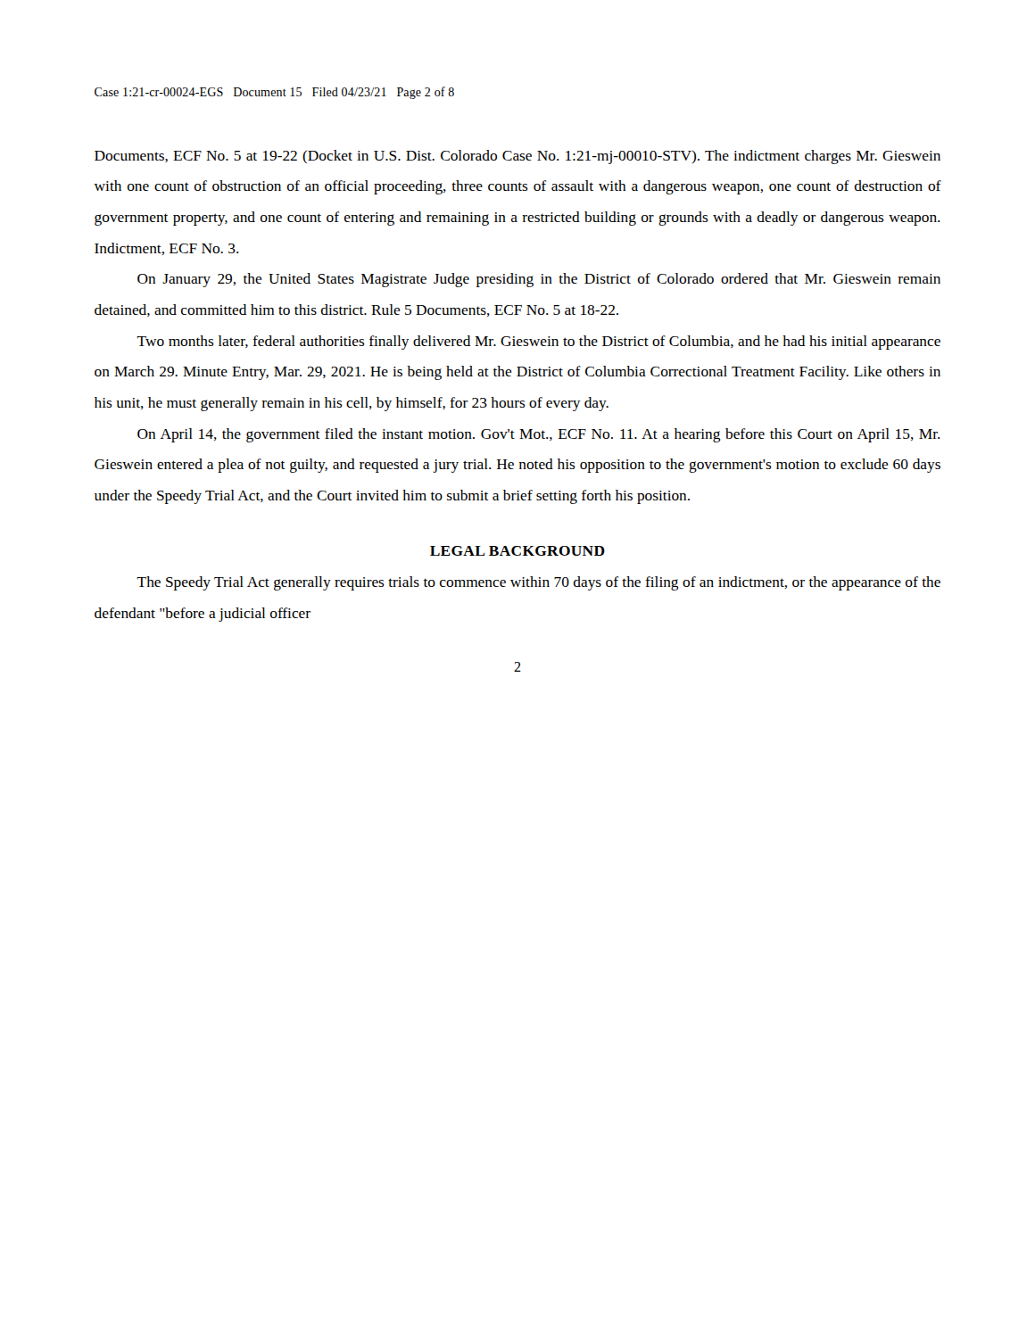Case 1:21-cr-00024-EGS Document 15 Filed 04/23/21 Page 2 of 8
Documents, ECF No. 5 at 19-22 (Docket in U.S. Dist. Colorado Case No. 1:21-mj-00010-STV). The indictment charges Mr. Gieswein with one count of obstruction of an official proceeding, three counts of assault with a dangerous weapon, one count of destruction of government property, and one count of entering and remaining in a restricted building or grounds with a deadly or dangerous weapon. Indictment, ECF No. 3.
On January 29, the United States Magistrate Judge presiding in the District of Colorado ordered that Mr. Gieswein remain detained, and committed him to this district. Rule 5 Documents, ECF No. 5 at 18-22.
Two months later, federal authorities finally delivered Mr. Gieswein to the District of Columbia, and he had his initial appearance on March 29. Minute Entry, Mar. 29, 2021. He is being held at the District of Columbia Correctional Treatment Facility. Like others in his unit, he must generally remain in his cell, by himself, for 23 hours of every day.
On April 14, the government filed the instant motion. Gov't Mot., ECF No. 11. At a hearing before this Court on April 15, Mr. Gieswein entered a plea of not guilty, and requested a jury trial. He noted his opposition to the government's motion to exclude 60 days under the Speedy Trial Act, and the Court invited him to submit a brief setting forth his position.
LEGAL BACKGROUND
The Speedy Trial Act generally requires trials to commence within 70 days of the filing of an indictment, or the appearance of the defendant "before a judicial officer
2